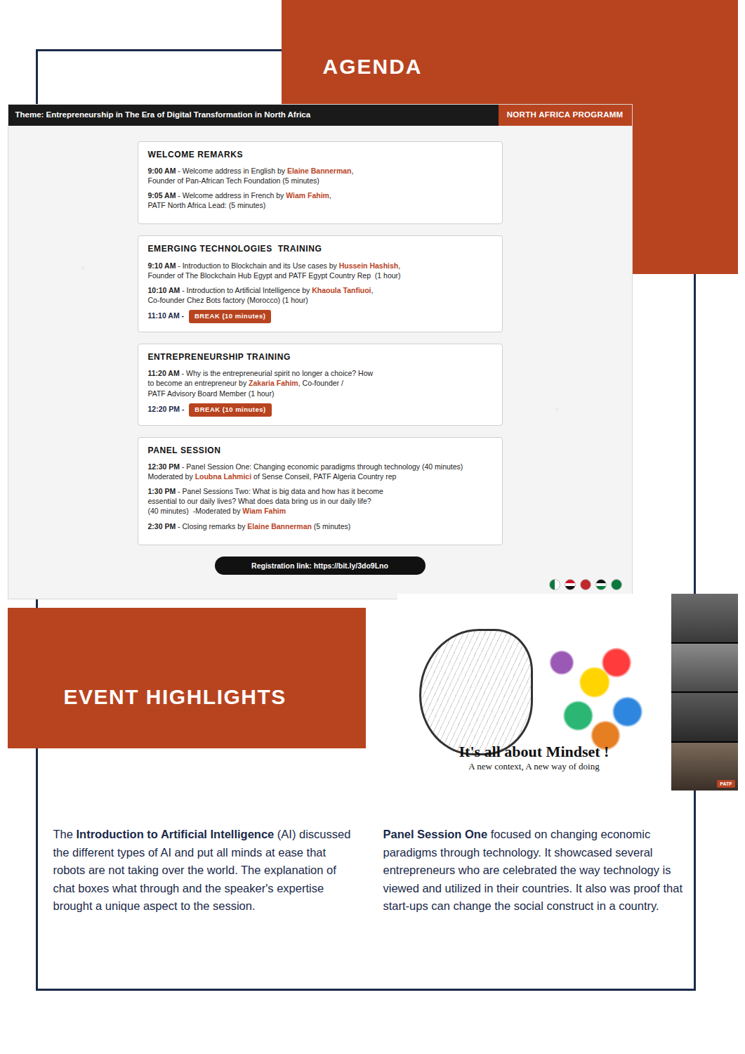AGENDA
Theme: Entrepreneurship in The Era of Digital Transformation in North Africa
NORTH AFRICA PROGRAMM
29 May 202
WELCOME REMARKS
9:00 AM - Welcome address in English by Elaine Bannerman,
Founder of Pan-African Tech Foundation (5 minutes)
9:05 AM - Welcome address in French by Wiam Fahim,
PATF North Africa Lead: (5 minutes)
EMERGING TECHNOLOGIES TRAINING
9:10 AM - Introduction to Blockchain and its Use cases by Hussein Hashish,
Founder of The Blockchain Hub Egypt and PATF Egypt Country Rep (1 hour)
10:10 AM - Introduction to Artificial Intelligence by Khaoula Tanfiuoi,
Co-founder Chez Bots factory (Morocco) (1 hour)
11:10 AM - BREAK (10 minutes)
ENTREPRENEURSHIP TRAINING
11:20 AM - Why is the entrepreneurial spirit no longer a choice? How
to become an entrepreneur by Zakaria Fahim, Co-founder /
PATF Advisory Board Member (1 hour)
12:20 PM - BREAK (10 minutes)
PANEL SESSION
12:30 PM - Panel Session One: Changing economic paradigms through technology (40 minutes)
Moderated by Loubna Lahmici of Sense Conseil, PATF Algeria Country rep
1:30 PM - Panel Sessions Two: What is big data and how has it become
essential to our daily lives? What does data bring us in our daily life?
(40 minutes) -Moderated by Wiam Fahim
2:30 PM - Closing remarks by Elaine Bannerman (5 minutes)
Registration link: https://bit.ly/3do9Lno
EVENT HIGHLIGHTS
It's all about Mindset !
A new context, A new way of doing
PATF
The Introduction to Artificial Intelligence (AI) discussed the different types of AI and put all minds at ease that robots are not taking over the world. The explanation of chat boxes what through and the speaker's expertise brought a unique aspect to the session.
Panel Session One focused on changing economic paradigms through technology. It showcased several entrepreneurs who are celebrated the way technology is viewed and utilized in their countries. It also was proof that start-ups can change the social construct in a country.